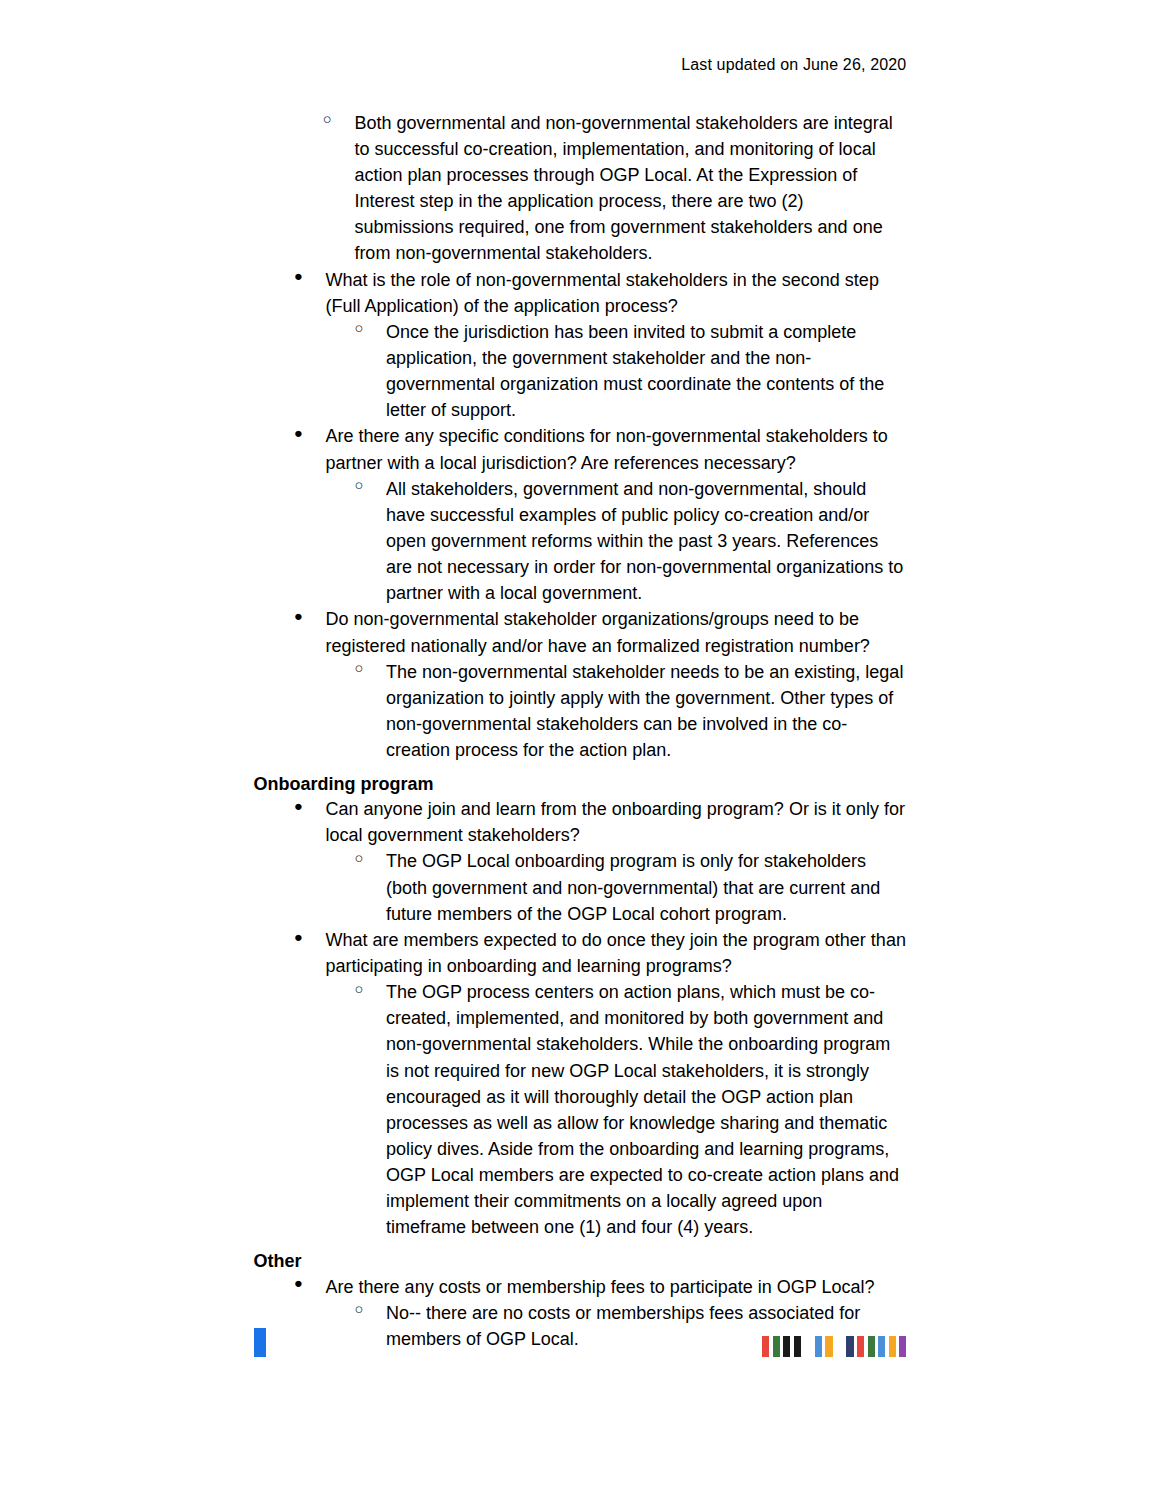Last updated on June 26, 2020
Both governmental and non-governmental stakeholders are integral to successful co-creation, implementation, and monitoring of local action plan processes through OGP Local. At the Expression of Interest step in the application process, there are two (2) submissions required, one from government stakeholders and one from non-governmental stakeholders.
What is the role of non-governmental stakeholders in the second step (Full Application) of the application process?
Once the jurisdiction has been invited to submit a complete application, the government stakeholder and the non-governmental organization must coordinate the contents of the letter of support.
Are there any specific conditions for non-governmental stakeholders to partner with a local jurisdiction? Are references necessary?
All stakeholders, government and non-governmental, should have successful examples of public policy co-creation and/or open government reforms within the past 3 years. References are not necessary in order for non-governmental organizations to partner with a local government.
Do non-governmental stakeholder organizations/groups need to be registered nationally and/or have an formalized registration number?
The non-governmental stakeholder needs to be an existing, legal organization to jointly apply with the government. Other types of non-governmental stakeholders can be involved in the co-creation process for the action plan.
Onboarding program
Can anyone join and learn from the onboarding program? Or is it only for local government stakeholders?
The OGP Local onboarding program is only for stakeholders (both government and non-governmental) that are current and future members of the OGP Local cohort program.
What are members expected to do once they join the program other than participating in onboarding and learning programs?
The OGP process centers on action plans, which must be co-created, implemented, and monitored by both government and non-governmental stakeholders. While the onboarding program is not required for new OGP Local stakeholders, it is strongly encouraged as it will thoroughly detail the OGP action plan processes as well as allow for knowledge sharing and thematic policy dives. Aside from the onboarding and learning programs, OGP Local members are expected to co-create action plans and implement their commitments on a locally agreed upon timeframe between one (1) and four (4) years.
Other
Are there any costs or membership fees to participate in OGP Local?
No-- there are no costs or memberships fees associated for members of OGP Local.